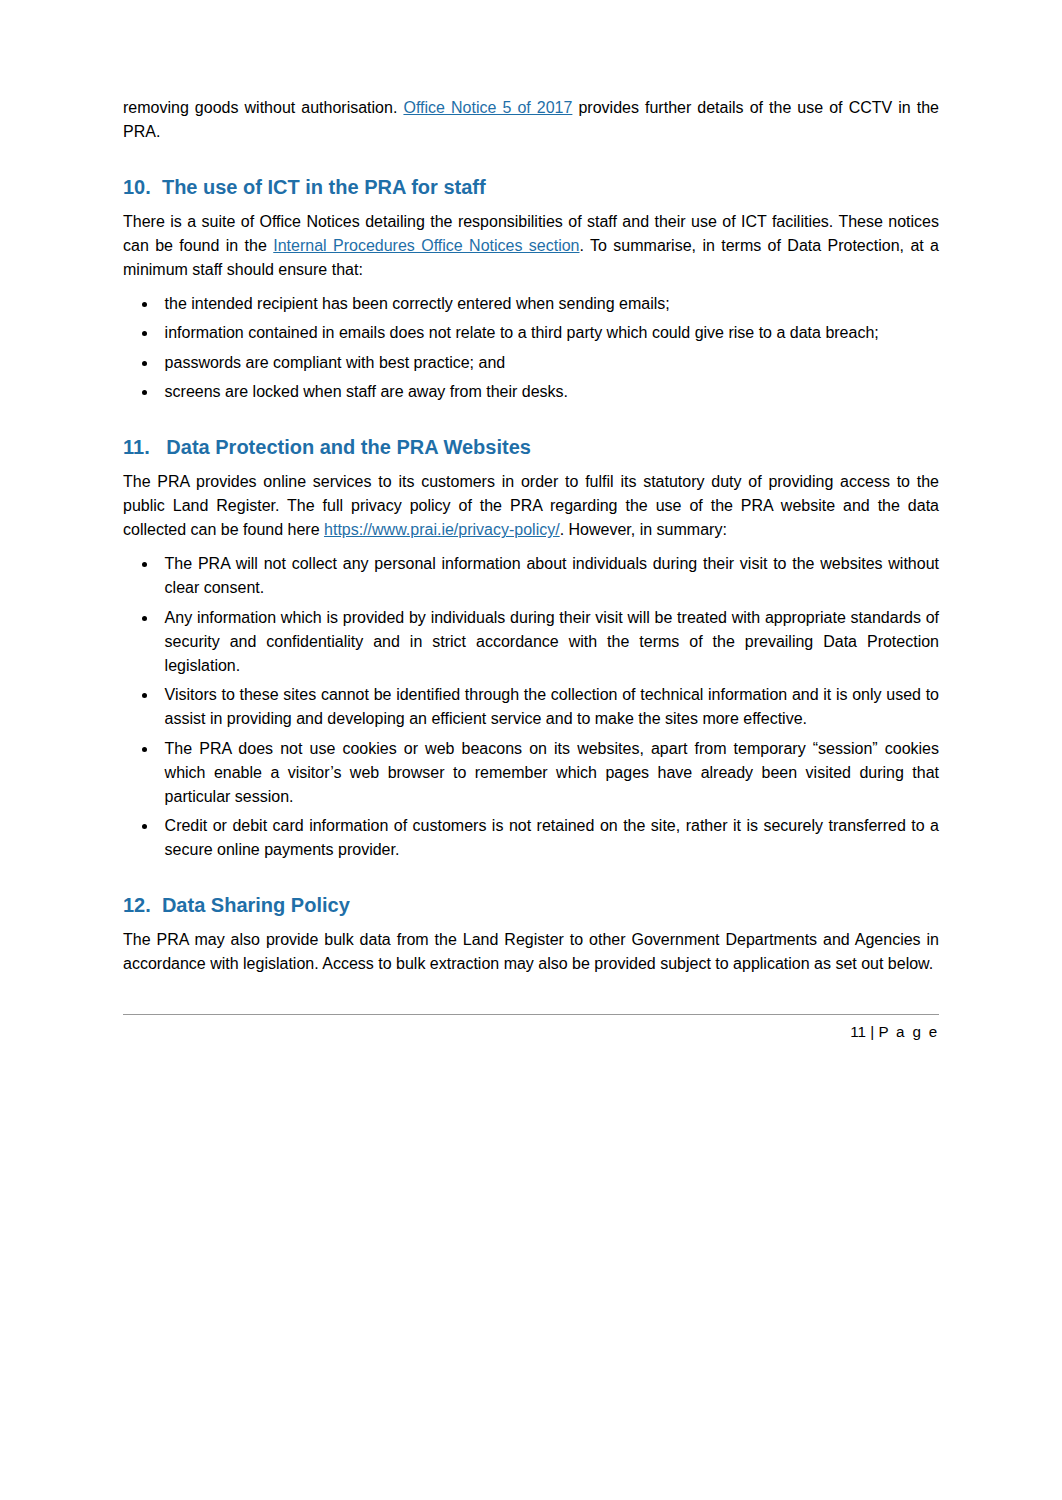removing goods without authorisation. Office Notice 5 of 2017 provides further details of the use of CCTV in the PRA.
10. The use of ICT in the PRA for staff
There is a suite of Office Notices detailing the responsibilities of staff and their use of ICT facilities. These notices can be found in the Internal Procedures Office Notices section. To summarise, in terms of Data Protection, at a minimum staff should ensure that:
the intended recipient has been correctly entered when sending emails;
information contained in emails does not relate to a third party which could give rise to a data breach;
passwords are compliant with best practice; and
screens are locked when staff are away from their desks.
11. Data Protection and the PRA Websites
The PRA provides online services to its customers in order to fulfil its statutory duty of providing access to the public Land Register. The full privacy policy of the PRA regarding the use of the PRA website and the data collected can be found here https://www.prai.ie/privacy-policy/. However, in summary:
The PRA will not collect any personal information about individuals during their visit to the websites without clear consent.
Any information which is provided by individuals during their visit will be treated with appropriate standards of security and confidentiality and in strict accordance with the terms of the prevailing Data Protection legislation.
Visitors to these sites cannot be identified through the collection of technical information and it is only used to assist in providing and developing an efficient service and to make the sites more effective.
The PRA does not use cookies or web beacons on its websites, apart from temporary “session” cookies which enable a visitor’s web browser to remember which pages have already been visited during that particular session.
Credit or debit card information of customers is not retained on the site, rather it is securely transferred to a secure online payments provider.
12. Data Sharing Policy
The PRA may also provide bulk data from the Land Register to other Government Departments and Agencies in accordance with legislation. Access to bulk extraction may also be provided subject to application as set out below.
11 | P a g e